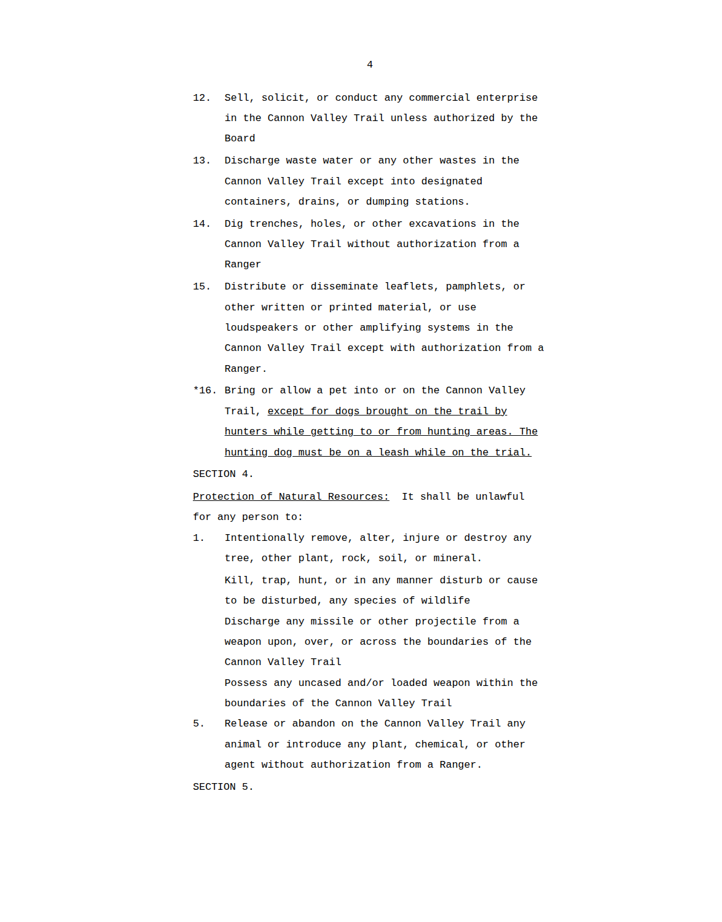4
12. Sell, solicit, or conduct any commercial enterprise in the Cannon Valley Trail unless authorized by the Board
13. Discharge waste water or any other wastes in the Cannon Valley Trail except into designated containers, drains, or dumping stations.
14. Dig trenches, holes, or other excavations in the Cannon Valley Trail without authorization from a Ranger
15. Distribute or disseminate leaflets, pamphlets, or other written or printed material, or use loudspeakers or other amplifying systems in the Cannon Valley Trail except with authorization from a Ranger.
*16. Bring or allow a pet into or on the Cannon Valley Trail, except for dogs brought on the trail by hunters while getting to or from hunting areas. The hunting dog must be on a leash while on the trial.
SECTION 4.
Protection of Natural Resources: It shall be unlawful for any person to:
1. Intentionally remove, alter, injure or destroy any tree, other plant, rock, soil, or mineral.
Kill, trap, hunt, or in any manner disturb or cause to be disturbed, any species of wildlife
Discharge any missile or other projectile from a weapon upon, over, or across the boundaries of the Cannon Valley Trail
Possess any uncased and/or loaded weapon within the boundaries of the Cannon Valley Trail
5. Release or abandon on the Cannon Valley Trail any animal or introduce any plant, chemical, or other agent without authorization from a Ranger.
SECTION 5.